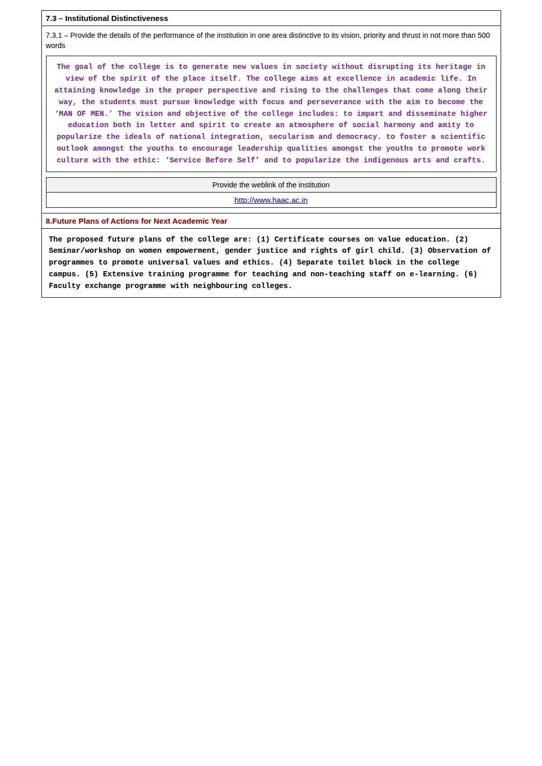7.3 – Institutional Distinctiveness
7.3.1 – Provide the details of the performance of the institution in one area distinctive to its vision, priority and thrust in not more than 500 words
The goal of the college is to generate new values in society without disrupting its heritage in view of the spirit of the place itself. The college aims at excellence in academic life. In attaining knowledge in the proper perspective and rising to the challenges that come along their way, the students must pursue knowledge with focus and perseverance with the aim to become the ‘MAN OF MEN.’ The vision and objective of the college includes: to impart and disseminate higher education both in letter and spirit to create an atmosphere of social harmony and amity to popularize the ideals of national integration, secularism and democracy. to foster a scientific outlook amongst the youths to encourage leadership qualities amongst the youths to promote work culture with the ethic: ‘Service Before Self’ and to popularize the indigenous arts and crafts.
Provide the weblink of the institution
http://www.haac.ac.in
8.Future Plans of Actions for Next Academic Year
The proposed future plans of the college are: (1) Certificate courses on value education. (2) Seminar/workshop on women empowerment, gender justice and rights of girl child. (3) Observation of programmes to promote universal values and ethics. (4) Separate toilet block in the college campus. (5) Extensive training programme for teaching and non-teaching staff on e-learning. (6) Faculty exchange programme with neighbouring colleges.